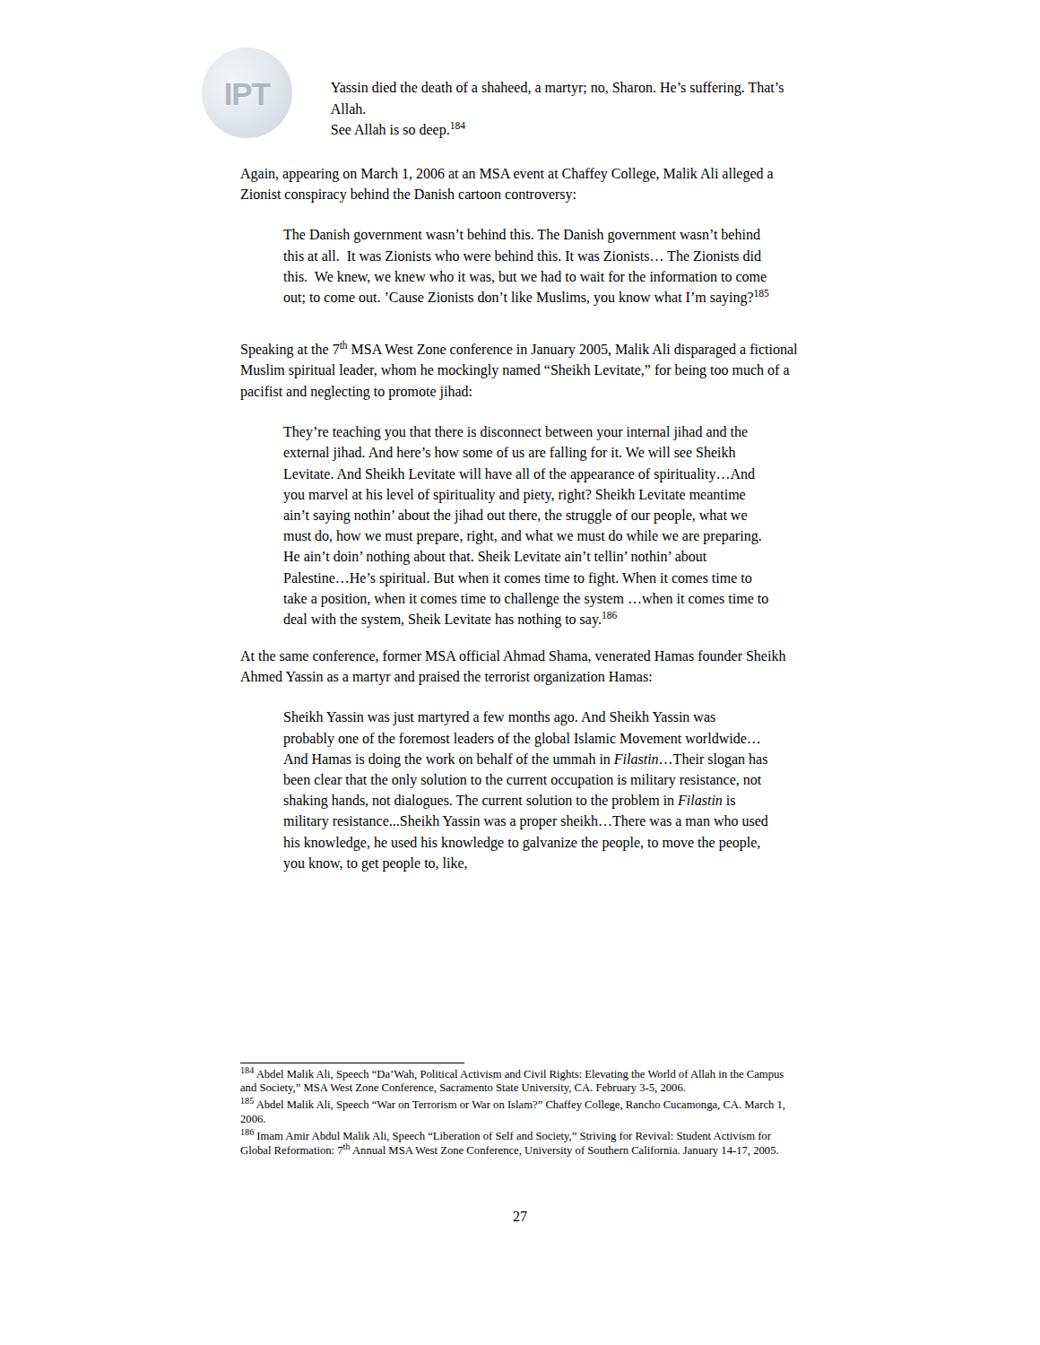IPT
Yassin died the death of a shaheed, a martyr; no, Sharon. He’s suffering. That’s Allah.
See Allah is so deep.184
Again, appearing on March 1, 2006 at an MSA event at Chaffey College, Malik Ali alleged a Zionist conspiracy behind the Danish cartoon controversy:
The Danish government wasn’t behind this. The Danish government wasn’t behind this at all. It was Zionists who were behind this. It was Zionists… The Zionists did this. We knew, we knew who it was, but we had to wait for the information to come out; to come out. ’Cause Zionists don’t like Muslims, you know what I’m saying?185
Speaking at the 7th MSA West Zone conference in January 2005, Malik Ali disparaged a fictional Muslim spiritual leader, whom he mockingly named “Sheikh Levitate,” for being too much of a pacifist and neglecting to promote jihad:
They’re teaching you that there is disconnect between your internal jihad and the external jihad. And here’s how some of us are falling for it. We will see Sheikh Levitate. And Sheikh Levitate will have all of the appearance of spirituality…And you marvel at his level of spirituality and piety, right? Sheikh Levitate meantime ain’t saying nothin’ about the jihad out there, the struggle of our people, what we must do, how we must prepare, right, and what we must do while we are preparing. He ain’t doin’ nothing about that. Sheik Levitate ain’t tellin’ nothin’ about Palestine…He’s spiritual. But when it comes time to fight. When it comes time to take a position, when it comes time to challenge the system …when it comes time to deal with the system, Sheik Levitate has nothing to say.186
At the same conference, former MSA official Ahmad Shama, venerated Hamas founder Sheikh Ahmed Yassin as a martyr and praised the terrorist organization Hamas:
Sheikh Yassin was just martyred a few months ago. And Sheikh Yassin was probably one of the foremost leaders of the global Islamic Movement worldwide… And Hamas is doing the work on behalf of the ummah in Filastin…Their slogan has been clear that the only solution to the current occupation is military resistance, not shaking hands, not dialogues. The current solution to the problem in Filastin is military resistance...Sheikh Yassin was a proper sheikh…There was a man who used his knowledge, he used his knowledge to galvanize the people, to move the people, you know, to get people to, like,
184 Abdel Malik Ali, Speech “Da’Wah, Political Activism and Civil Rights: Elevating the World of Allah in the Campus and Society,” MSA West Zone Conference, Sacramento State University, CA. February 3-5, 2006.
185 Abdel Malik Ali, Speech “War on Terrorism or War on Islam?” Chaffey College, Rancho Cucamonga, CA. March 1, 2006.
186 Imam Amir Abdul Malik Ali, Speech “Liberation of Self and Society,” Striving for Revival: Student Activism for Global Reformation: 7th Annual MSA West Zone Conference, University of Southern California. January 14-17, 2005.
27